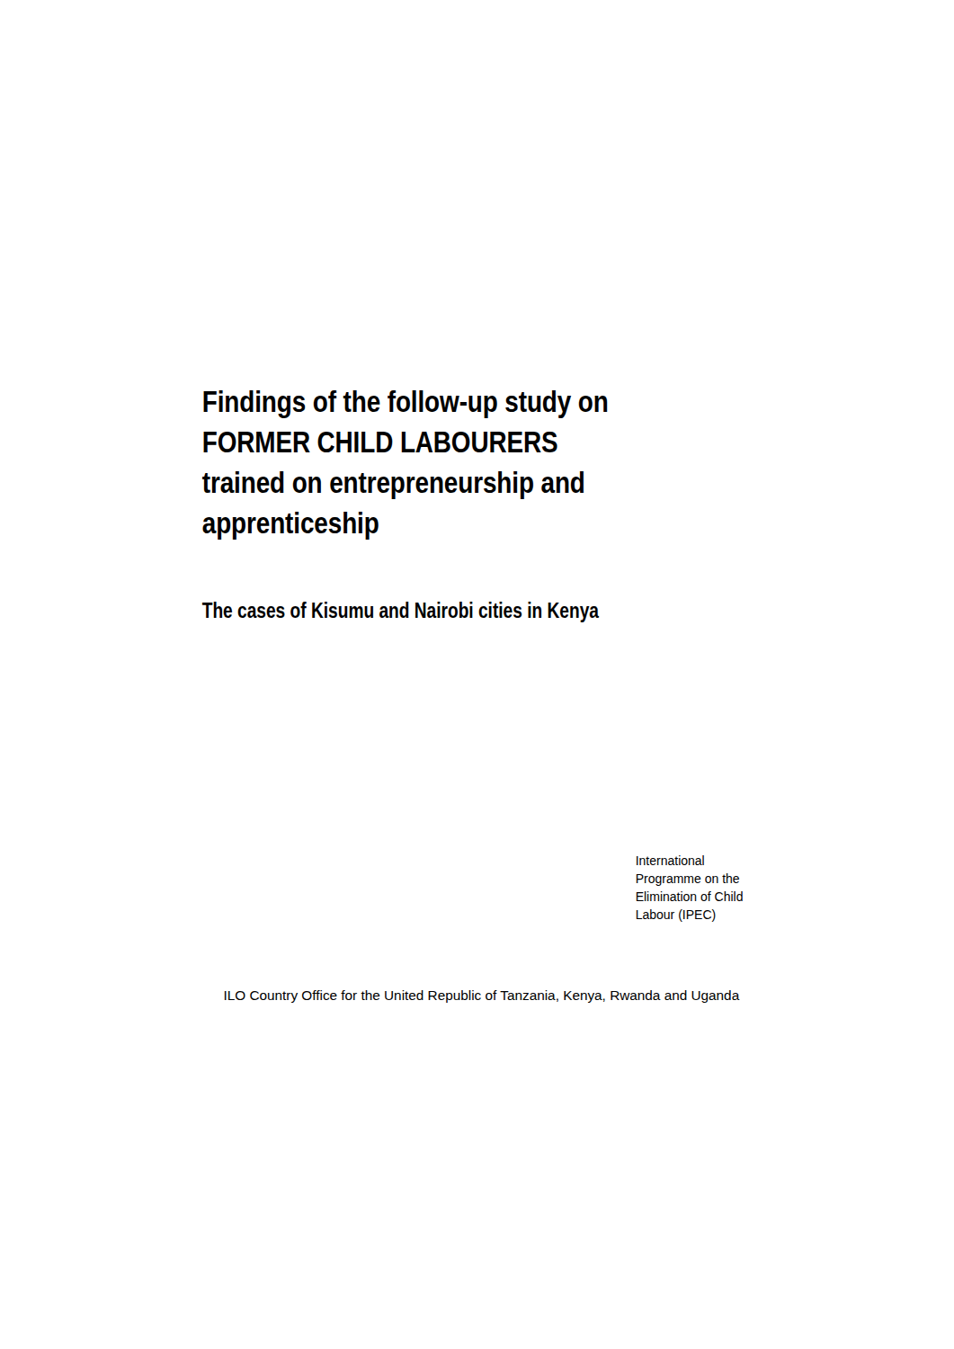Findings of the follow-up study on
FORMER CHILD LABOURERS
trained on entrepreneurship and
apprenticeship
The cases of Kisumu and Nairobi cities in Kenya
International Programme on the Elimination of Child Labour (IPEC)
ILO Country Office for the United Republic of Tanzania, Kenya, Rwanda and Uganda